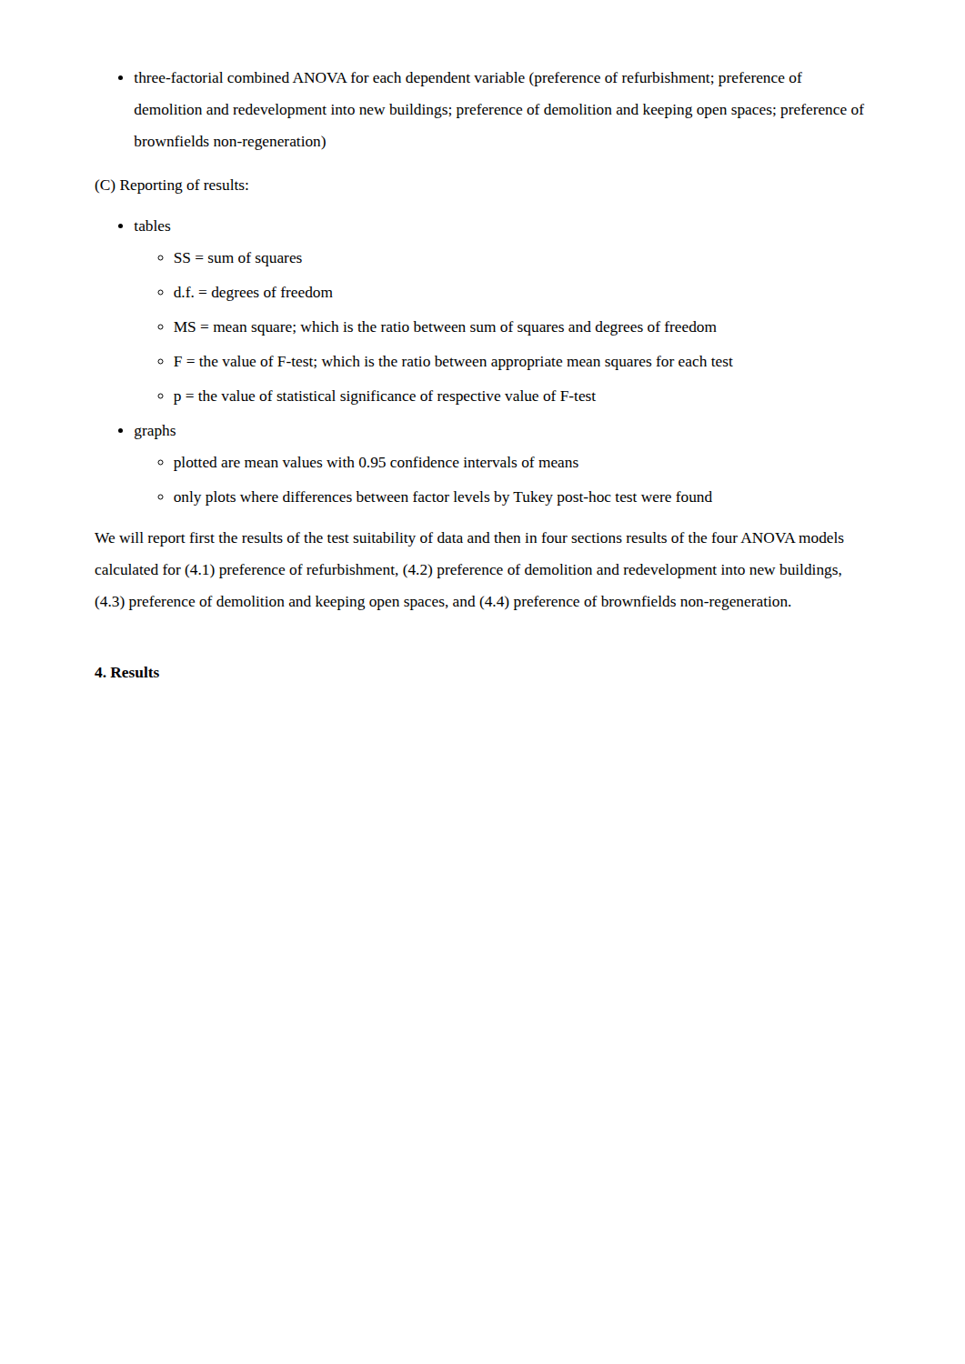three-factorial combined ANOVA for each dependent variable (preference of refurbishment; preference of demolition and redevelopment into new buildings; preference of demolition and keeping open spaces; preference of brownfields non-regeneration)
(C) Reporting of results:
tables
SS = sum of squares
d.f. = degrees of freedom
MS = mean square; which is the ratio between sum of squares and degrees of freedom
F = the value of F-test; which is the ratio between appropriate mean squares for each test
p = the value of statistical significance of respective value of F-test
graphs
plotted are mean values with 0.95 confidence intervals of means
only plots where differences between factor levels by Tukey post-hoc test were found
We will report first the results of the test suitability of data and then in four sections results of the four ANOVA models calculated for (4.1) preference of refurbishment, (4.2) preference of demolition and redevelopment into new buildings, (4.3) preference of demolition and keeping open spaces, and (4.4) preference of brownfields non-regeneration.
4. Results